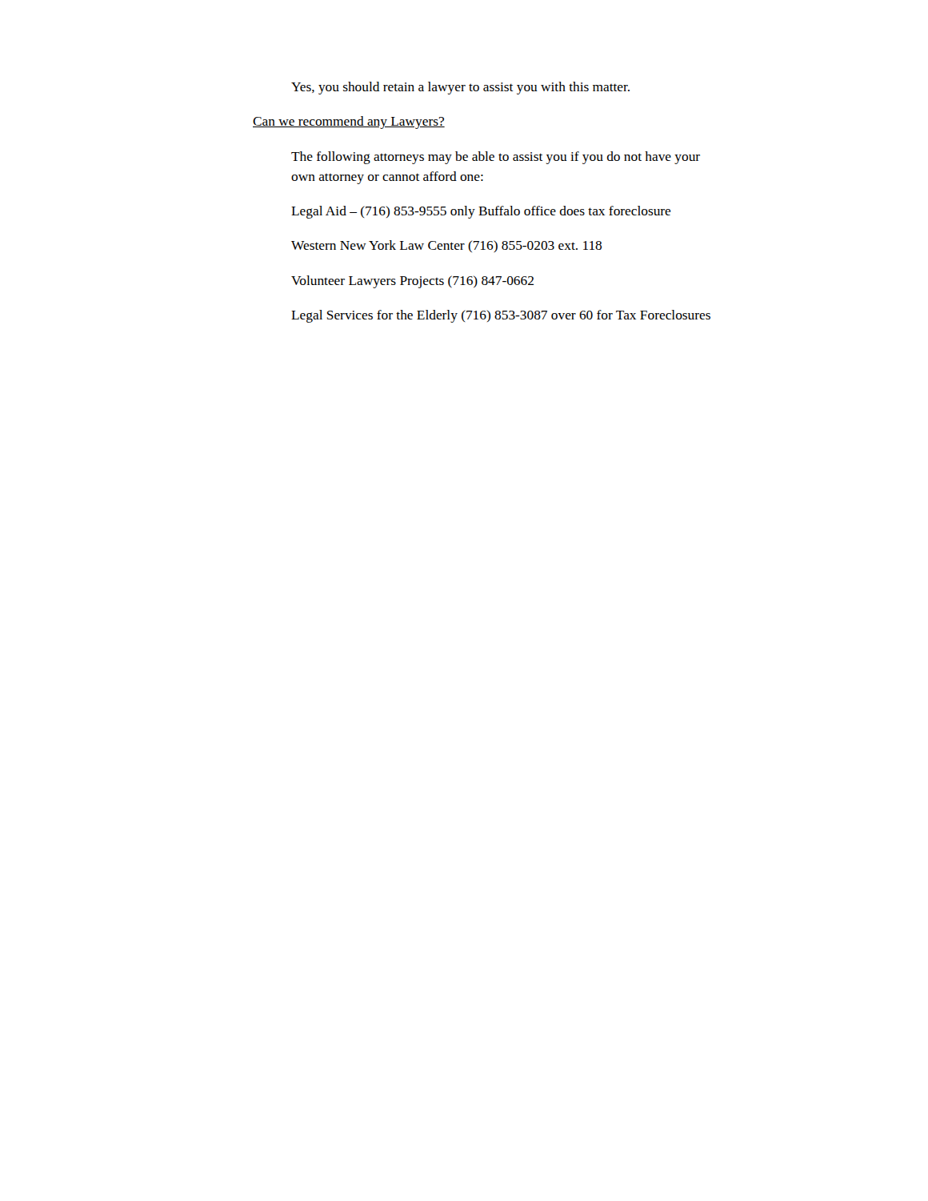Yes, you should retain a lawyer to assist you with this matter.
Can we recommend any Lawyers?
The following attorneys may be able to assist you if you do not have your own attorney or cannot afford one:
Legal Aid – (716) 853-9555 only Buffalo office does tax foreclosure
Western New York Law Center (716) 855-0203 ext. 118
Volunteer Lawyers Projects (716) 847-0662
Legal Services for the Elderly (716) 853-3087 over 60 for Tax Foreclosures